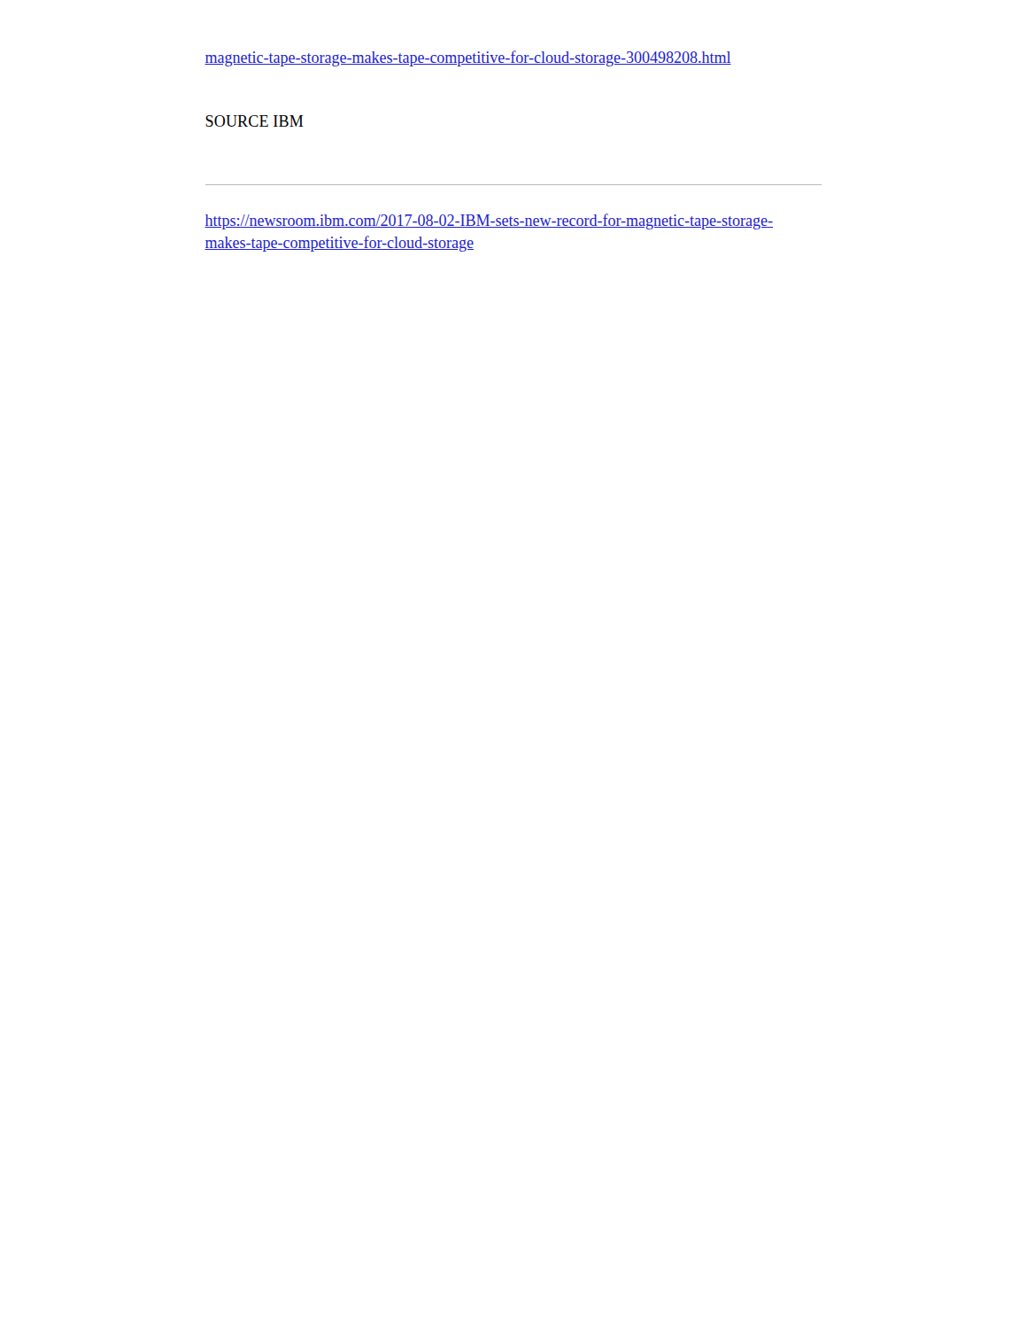magnetic-tape-storage-makes-tape-competitive-for-cloud-storage-300498208.html
SOURCE IBM
https://newsroom.ibm.com/2017-08-02-IBM-sets-new-record-for-magnetic-tape-storage-makes-tape-competitive-for-cloud-storage